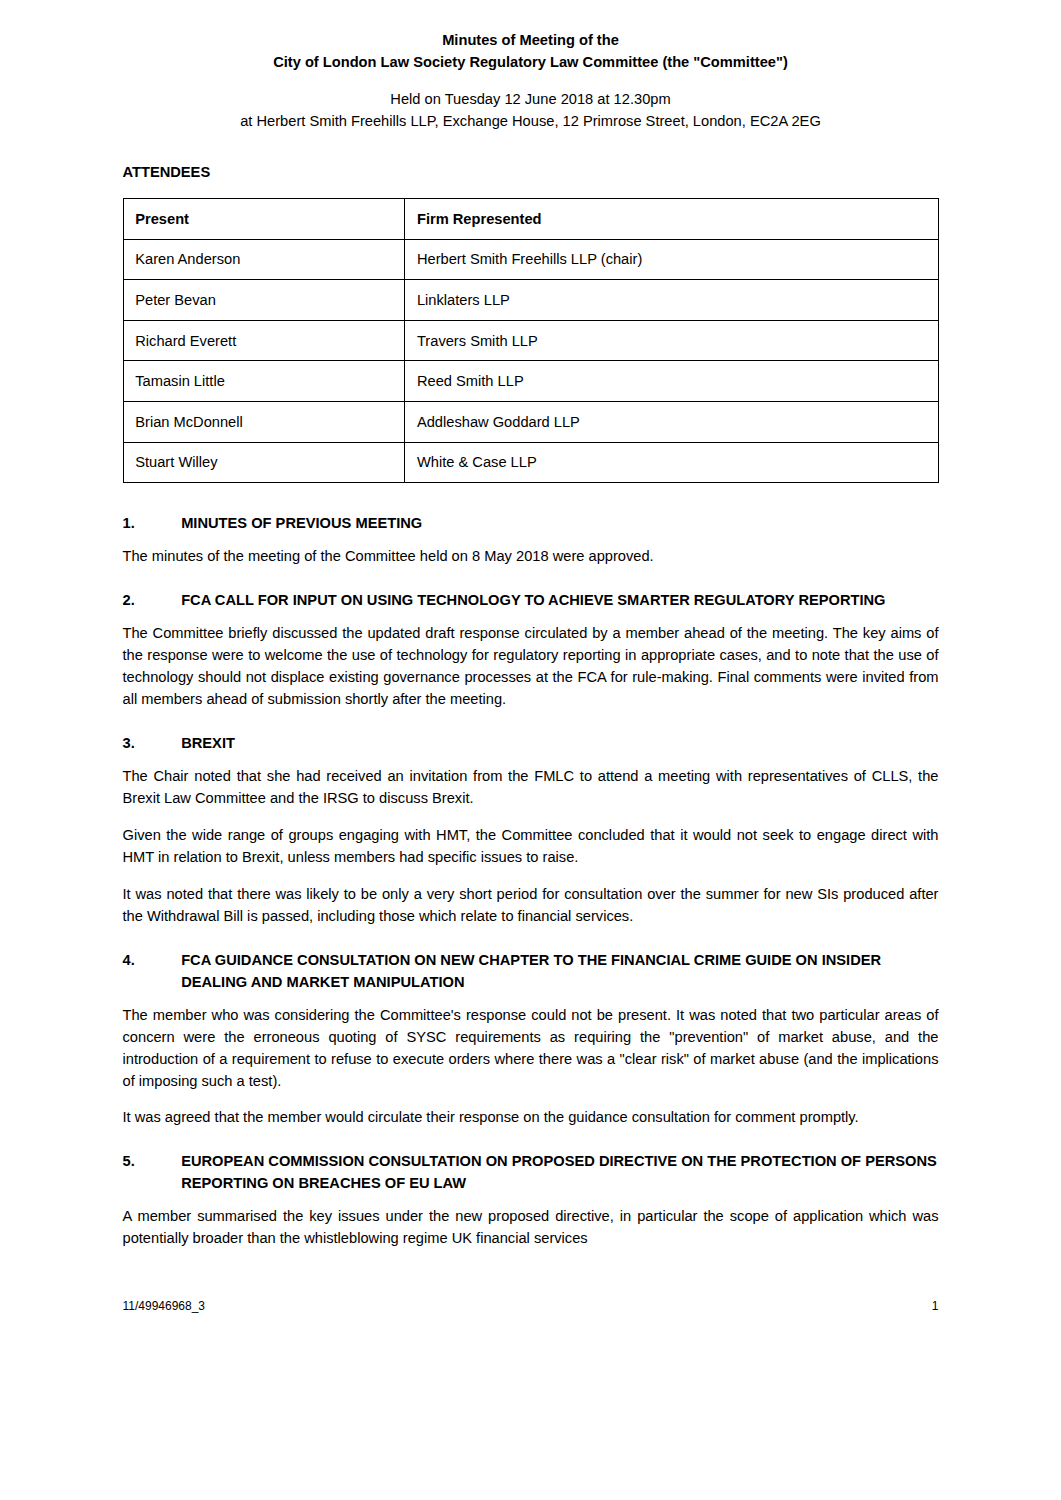Minutes of Meeting of the
City of London Law Society Regulatory Law Committee (the "Committee")
Held on Tuesday 12 June 2018 at 12.30pm
at Herbert Smith Freehills LLP, Exchange House, 12 Primrose Street, London, EC2A 2EG
ATTENDEES
| Present | Firm Represented |
| --- | --- |
| Karen Anderson | Herbert Smith Freehills LLP (chair) |
| Peter Bevan | Linklaters LLP |
| Richard Everett | Travers Smith LLP |
| Tamasin Little | Reed Smith LLP |
| Brian McDonnell | Addleshaw Goddard LLP |
| Stuart Willey | White & Case LLP |
1. Minutes of Previous Meeting
The minutes of the meeting of the Committee held on 8 May 2018 were approved.
2. FCA Call for Input on Using Technology to Achieve Smarter Regulatory Reporting
The Committee briefly discussed the updated draft response circulated by a member ahead of the meeting. The key aims of the response were to welcome the use of technology for regulatory reporting in appropriate cases, and to note that the use of technology should not displace existing governance processes at the FCA for rule-making. Final comments were invited from all members ahead of submission shortly after the meeting.
3. Brexit
The Chair noted that she had received an invitation from the FMLC to attend a meeting with representatives of CLLS, the Brexit Law Committee and the IRSG to discuss Brexit.
Given the wide range of groups engaging with HMT, the Committee concluded that it would not seek to engage direct with HMT in relation to Brexit, unless members had specific issues to raise.
It was noted that there was likely to be only a very short period for consultation over the summer for new SIs produced after the Withdrawal Bill is passed, including those which relate to financial services.
4. FCA Guidance Consultation on New Chapter to the Financial Crime Guide on Insider Dealing and Market Manipulation
The member who was considering the Committee's response could not be present. It was noted that two particular areas of concern were the erroneous quoting of SYSC requirements as requiring the "prevention" of market abuse, and the introduction of a requirement to refuse to execute orders where there was a "clear risk" of market abuse (and the implications of imposing such a test).
It was agreed that the member would circulate their response on the guidance consultation for comment promptly.
5. European Commission Consultation on Proposed Directive on the Protection of Persons Reporting on Breaches of EU Law
A member summarised the key issues under the new proposed directive, in particular the scope of application which was potentially broader than the whistleblowing regime UK financial services
11/49946968_3 1